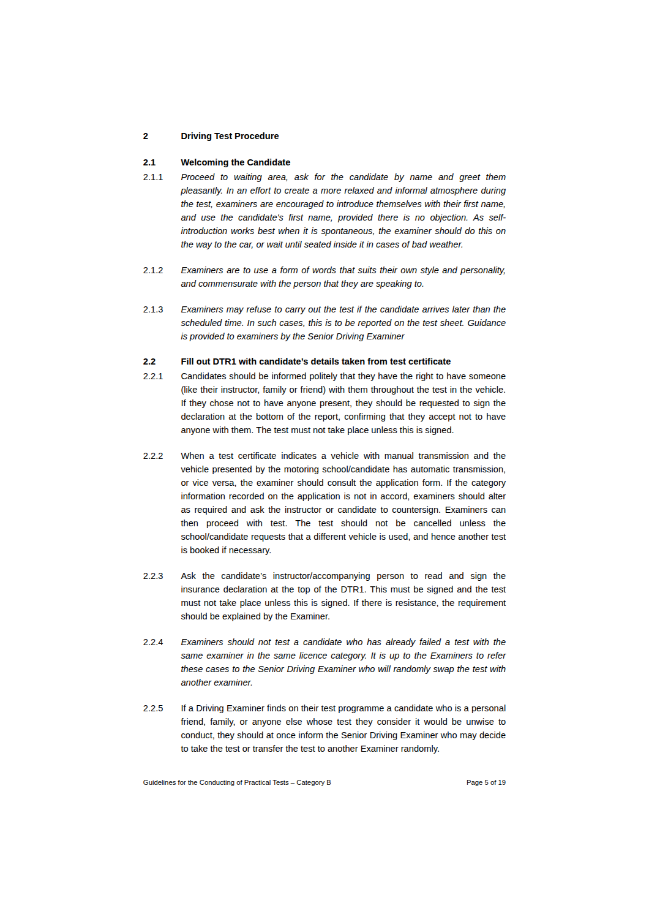2 Driving Test Procedure
2.1 Welcoming the Candidate
2.1.1
Proceed to waiting area, ask for the candidate by name and greet them pleasantly. In an effort to create a more relaxed and informal atmosphere during the test, examiners are encouraged to introduce themselves with their first name, and use the candidate's first name, provided there is no objection. As self-introduction works best when it is spontaneous, the examiner should do this on the way to the car, or wait until seated inside it in cases of bad weather.
2.1.2
Examiners are to use a form of words that suits their own style and personality, and commensurate with the person that they are speaking to.
2.1.3
Examiners may refuse to carry out the test if the candidate arrives later than the scheduled time. In such cases, this is to be reported on the test sheet. Guidance is provided to examiners by the Senior Driving Examiner
2.2 Fill out DTR1 with candidate’s details taken from test certificate
2.2.1
Candidates should be informed politely that they have the right to have someone (like their instructor, family or friend) with them throughout the test in the vehicle. If they chose not to have anyone present, they should be requested to sign the declaration at the bottom of the report, confirming that they accept not to have anyone with them. The test must not take place unless this is signed.
2.2.2
When a test certificate indicates a vehicle with manual transmission and the vehicle presented by the motoring school/candidate has automatic transmission, or vice versa, the examiner should consult the application form. If the category information recorded on the application is not in accord, examiners should alter as required and ask the instructor or candidate to countersign. Examiners can then proceed with test. The test should not be cancelled unless the school/candidate requests that a different vehicle is used, and hence another test is booked if necessary.
2.2.3
Ask the candidate’s instructor/accompanying person to read and sign the insurance declaration at the top of the DTR1. This must be signed and the test must not take place unless this is signed. If there is resistance, the requirement should be explained by the Examiner.
2.2.4
Examiners should not test a candidate who has already failed a test with the same examiner in the same licence category. It is up to the Examiners to refer these cases to the Senior Driving Examiner who will randomly swap the test with another examiner.
2.2.5
If a Driving Examiner finds on their test programme a candidate who is a personal friend, family, or anyone else whose test they consider it would be unwise to conduct, they should at once inform the Senior Driving Examiner who may decide to take the test or transfer the test to another Examiner randomly.
Guidelines for the Conducting of Practical Tests – Category B Page 5 of 19